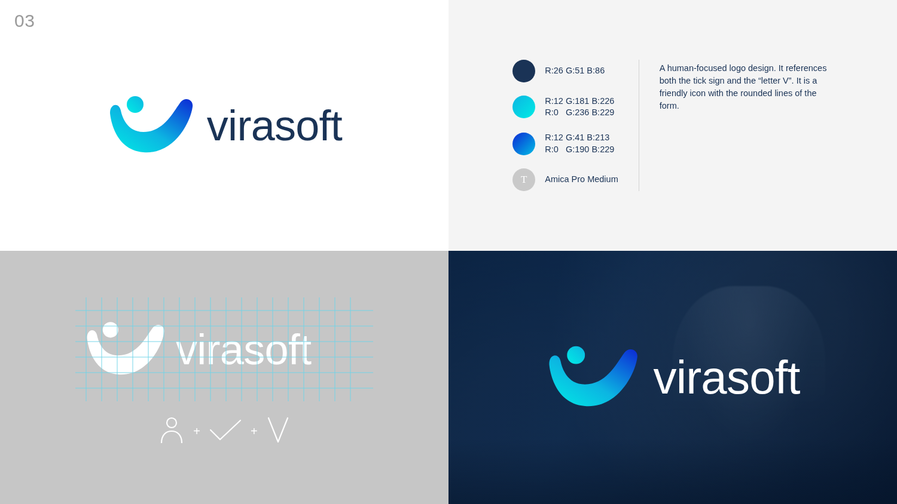03
virasoft
R:26 G:51 B:86
R:12 G:181 B:226
R:0 G:236 B:229
R:12 G:41 B:213
R:0 G:190 B:229
T Amica Pro Medium
A human-focused logo design. It references both the tick sign and the “letter V”. It is a friendly icon with the rounded lines of the form.
virasoft
+ +
virasoft